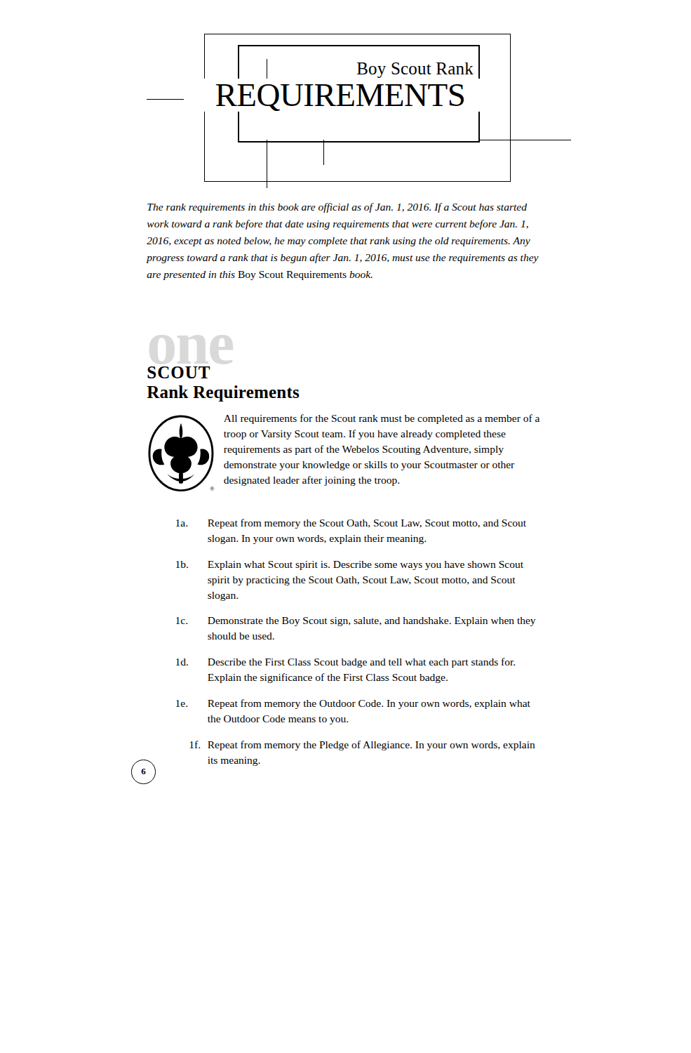Boy Scout Rank
REQUIREMENTS
The rank requirements in this book are official as of Jan. 1, 2016. If a Scout has started work toward a rank before that date using requirements that were current before Jan. 1, 2016, except as noted below, he may complete that rank using the old requirements. Any progress toward a rank that is begun after Jan. 1, 2016, must use the requirements as they are presented in this Boy Scout Requirements book.
one
SCOUT Rank Requirements
®
All requirements for the Scout rank must be completed as a member of a troop or Varsity Scout team. If you have already completed these requirements as part of the Webelos Scouting Adventure, simply demonstrate your knowledge or skills to your Scoutmaster or other designated leader after joining the troop.
1a. Repeat from memory the Scout Oath, Scout Law, Scout motto, and Scout slogan. In your own words, explain their meaning.
1b. Explain what Scout spirit is. Describe some ways you have shown Scout spirit by practicing the Scout Oath, Scout Law, Scout motto, and Scout slogan.
1c. Demonstrate the Boy Scout sign, salute, and handshake. Explain when they should be used.
1d. Describe the First Class Scout badge and tell what each part stands for. Explain the significance of the First Class Scout badge.
1e. Repeat from memory the Outdoor Code. In your own words, explain what the Outdoor Code means to you.
1f. Repeat from memory the Pledge of Allegiance. In your own words, explain its meaning.
6